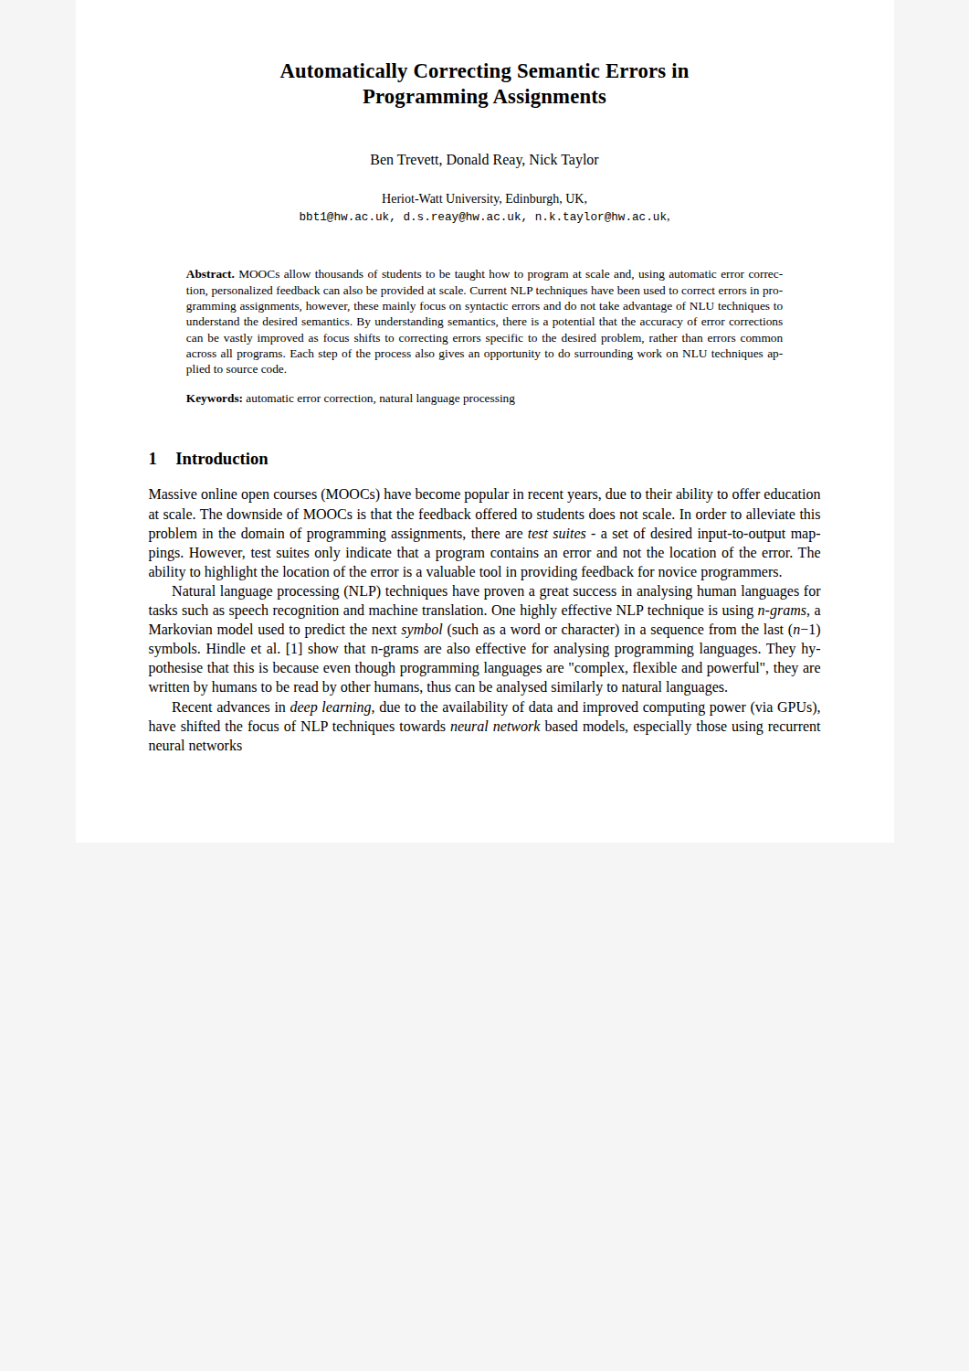Automatically Correcting Semantic Errors in
Programming Assignments
Ben Trevett, Donald Reay, Nick Taylor
Heriot-Watt University, Edinburgh, UK,
bbt1@hw.ac.uk, d.s.reay@hw.ac.uk, n.k.taylor@hw.ac.uk,
Abstract. MOOCs allow thousands of students to be taught how to program at scale and, using automatic error correction, personalized feedback can also be provided at scale. Current NLP techniques have been used to correct errors in programming assignments, however, these mainly focus on syntactic errors and do not take advantage of NLU techniques to understand the desired semantics. By understanding semantics, there is a potential that the accuracy of error corrections can be vastly improved as focus shifts to correcting errors specific to the desired problem, rather than errors common across all programs. Each step of the process also gives an opportunity to do surrounding work on NLU techniques applied to source code.
Keywords: automatic error correction, natural language processing
1 Introduction
Massive online open courses (MOOCs) have become popular in recent years, due to their ability to offer education at scale. The downside of MOOCs is that the feedback offered to students does not scale. In order to alleviate this problem in the domain of programming assignments, there are test suites - a set of desired input-to-output mappings. However, test suites only indicate that a program contains an error and not the location of the error. The ability to highlight the location of the error is a valuable tool in providing feedback for novice programmers.
Natural language processing (NLP) techniques have proven a great success in analysing human languages for tasks such as speech recognition and machine translation. One highly effective NLP technique is using n-grams, a Markovian model used to predict the next symbol (such as a word or character) in a sequence from the last (n−1) symbols. Hindle et al. [1] show that n-grams are also effective for analysing programming languages. They hypothesise that this is because even though programming languages are "complex, flexible and powerful", they are written by humans to be read by other humans, thus can be analysed similarly to natural languages.
Recent advances in deep learning, due to the availability of data and improved computing power (via GPUs), have shifted the focus of NLP techniques towards neural network based models, especially those using recurrent neural networks